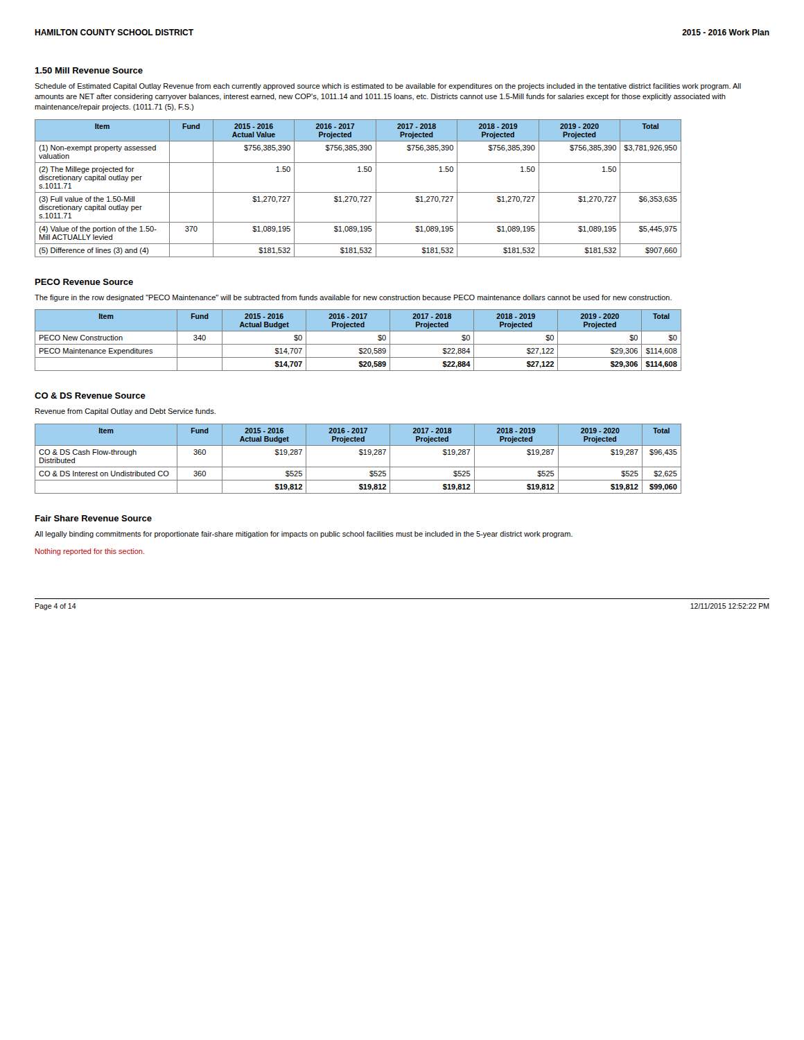HAMILTON COUNTY SCHOOL DISTRICT 2015 - 2016 Work Plan
1.50 Mill Revenue Source
Schedule of Estimated Capital Outlay Revenue from each currently approved source which is estimated to be available for expenditures on the projects included in the tentative district facilities work program. All amounts are NET after considering carryover balances, interest earned, new COP's, 1011.14 and 1011.15 loans, etc. Districts cannot use 1.5-Mill funds for salaries except for those explicitly associated with maintenance/repair projects. (1011.71 (5), F.S.)
| Item | Fund | 2015 - 2016 Actual Value | 2016 - 2017 Projected | 2017 - 2018 Projected | 2018 - 2019 Projected | 2019 - 2020 Projected | Total |
| --- | --- | --- | --- | --- | --- | --- | --- |
| (1) Non-exempt property assessed valuation | | $756,385,390 | $756,385,390 | $756,385,390 | $756,385,390 | $756,385,390 | $3,781,926,950 |
| (2) The Millege projected for discretionary capital outlay per s.1011.71 | | 1.50 | 1.50 | 1.50 | 1.50 | 1.50 | |
| (3) Full value of the 1.50-Mill discretionary capital outlay per s.1011.71 | | $1,270,727 | $1,270,727 | $1,270,727 | $1,270,727 | $1,270,727 | $6,353,635 |
| (4) Value of the portion of the 1.50-Mill ACTUALLY levied | 370 | $1,089,195 | $1,089,195 | $1,089,195 | $1,089,195 | $1,089,195 | $5,445,975 |
| (5) Difference of lines (3) and (4) | | $181,532 | $181,532 | $181,532 | $181,532 | $181,532 | $907,660 |
PECO Revenue Source
The figure in the row designated "PECO Maintenance" will be subtracted from funds available for new construction because PECO maintenance dollars cannot be used for new construction.
| Item | Fund | 2015 - 2016 Actual Budget | 2016 - 2017 Projected | 2017 - 2018 Projected | 2018 - 2019 Projected | 2019 - 2020 Projected | Total |
| --- | --- | --- | --- | --- | --- | --- | --- |
| PECO New Construction | 340 | $0 | $0 | $0 | $0 | $0 | $0 |
| PECO Maintenance Expenditures | | $14,707 | $20,589 | $22,884 | $27,122 | $29,306 | $114,608 |
| | | $14,707 | $20,589 | $22,884 | $27,122 | $29,306 | $114,608 |
CO & DS Revenue Source
Revenue from Capital Outlay and Debt Service funds.
| Item | Fund | 2015 - 2016 Actual Budget | 2016 - 2017 Projected | 2017 - 2018 Projected | 2018 - 2019 Projected | 2019 - 2020 Projected | Total |
| --- | --- | --- | --- | --- | --- | --- | --- |
| CO & DS Cash Flow-through Distributed | 360 | $19,287 | $19,287 | $19,287 | $19,287 | $19,287 | $96,435 |
| CO & DS Interest on Undistributed CO | 360 | $525 | $525 | $525 | $525 | $525 | $2,625 |
| | | $19,812 | $19,812 | $19,812 | $19,812 | $19,812 | $99,060 |
Fair Share Revenue Source
All legally binding commitments for proportionate fair-share mitigation for impacts on public school facilities must be included in the 5-year district work program.
Nothing reported for this section.
Page 4 of 14 12/11/2015 12:52:22 PM